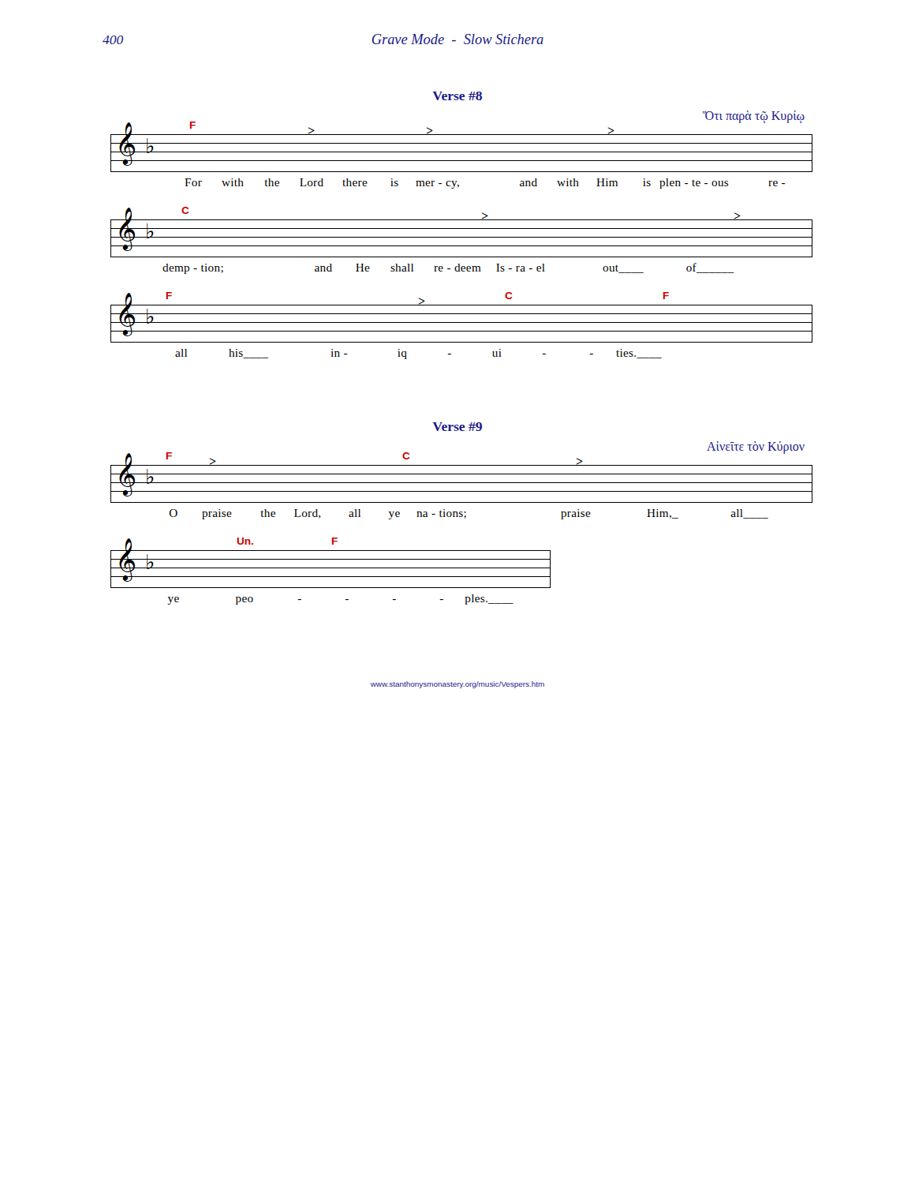400
Grave Mode - Slow Stichera
Verse #8
Ὅτι παρὰ τῷ Κυρίῳ
𝄞 ♭ F > > >
For with the Lord there is mer - cy, and with Him is plen - te - ous re -
𝄞 ♭ C > >
demp - tion; and He shall re - deem Is - ra - el out____ of______
𝄞 ♭ F > C F
all his____ in - iq - ui - - ties.____
Verse #9
Αἰνεῖτε τὸν Κύριον
𝄞 ♭ F > C >
O praise the Lord, all ye na - tions; praise Him,_ all____
𝄞 ♭ Un. F
ye peo - - - - ples.____
www.stanthonysmonastery.org/music/Vespers.htm